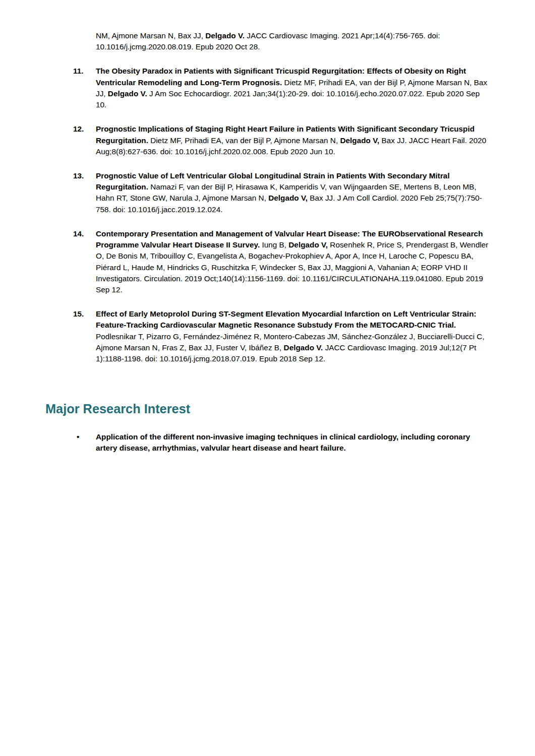NM, Ajmone Marsan N, Bax JJ, Delgado V. JACC Cardiovasc Imaging. 2021 Apr;14(4):756-765. doi: 10.1016/j.jcmg.2020.08.019. Epub 2020 Oct 28.
11. The Obesity Paradox in Patients with Significant Tricuspid Regurgitation: Effects of Obesity on Right Ventricular Remodeling and Long-Term Prognosis. Dietz MF, Prihadi EA, van der Bijl P, Ajmone Marsan N, Bax JJ, Delgado V. J Am Soc Echocardiogr. 2021 Jan;34(1):20-29. doi: 10.1016/j.echo.2020.07.022. Epub 2020 Sep 10.
12. Prognostic Implications of Staging Right Heart Failure in Patients With Significant Secondary Tricuspid Regurgitation. Dietz MF, Prihadi EA, van der Bijl P, Ajmone Marsan N, Delgado V, Bax JJ. JACC Heart Fail. 2020 Aug;8(8):627-636. doi: 10.1016/j.jchf.2020.02.008. Epub 2020 Jun 10.
13. Prognostic Value of Left Ventricular Global Longitudinal Strain in Patients With Secondary Mitral Regurgitation. Namazi F, van der Bijl P, Hirasawa K, Kamperidis V, van Wijngaarden SE, Mertens B, Leon MB, Hahn RT, Stone GW, Narula J, Ajmone Marsan N, Delgado V, Bax JJ. J Am Coll Cardiol. 2020 Feb 25;75(7):750-758. doi: 10.1016/j.jacc.2019.12.024.
14. Contemporary Presentation and Management of Valvular Heart Disease: The EURObservational Research Programme Valvular Heart Disease II Survey. Iung B, Delgado V, Rosenhek R, Price S, Prendergast B, Wendler O, De Bonis M, Tribouilloy C, Evangelista A, Bogachev-Prokophiev A, Apor A, Ince H, Laroche C, Popescu BA, Piérard L, Haude M, Hindricks G, Ruschitzka F, Windecker S, Bax JJ, Maggioni A, Vahanian A; EORP VHD II Investigators. Circulation. 2019 Oct;140(14):1156-1169. doi: 10.1161/CIRCULATIONAHA.119.041080. Epub 2019 Sep 12.
15. Effect of Early Metoprolol During ST-Segment Elevation Myocardial Infarction on Left Ventricular Strain: Feature-Tracking Cardiovascular Magnetic Resonance Substudy From the METOCARD-CNIC Trial. Podlesnikar T, Pizarro G, Fernández-Jiménez R, Montero-Cabezas JM, Sánchez-González J, Bucciarelli-Ducci C, Ajmone Marsan N, Fras Z, Bax JJ, Fuster V, Ibáñez B, Delgado V. JACC Cardiovasc Imaging. 2019 Jul;12(7 Pt 1):1188-1198. doi: 10.1016/j.jcmg.2018.07.019. Epub 2018 Sep 12.
Major Research Interest
Application of the different non-invasive imaging techniques in clinical cardiology, including coronary artery disease, arrhythmias, valvular heart disease and heart failure.